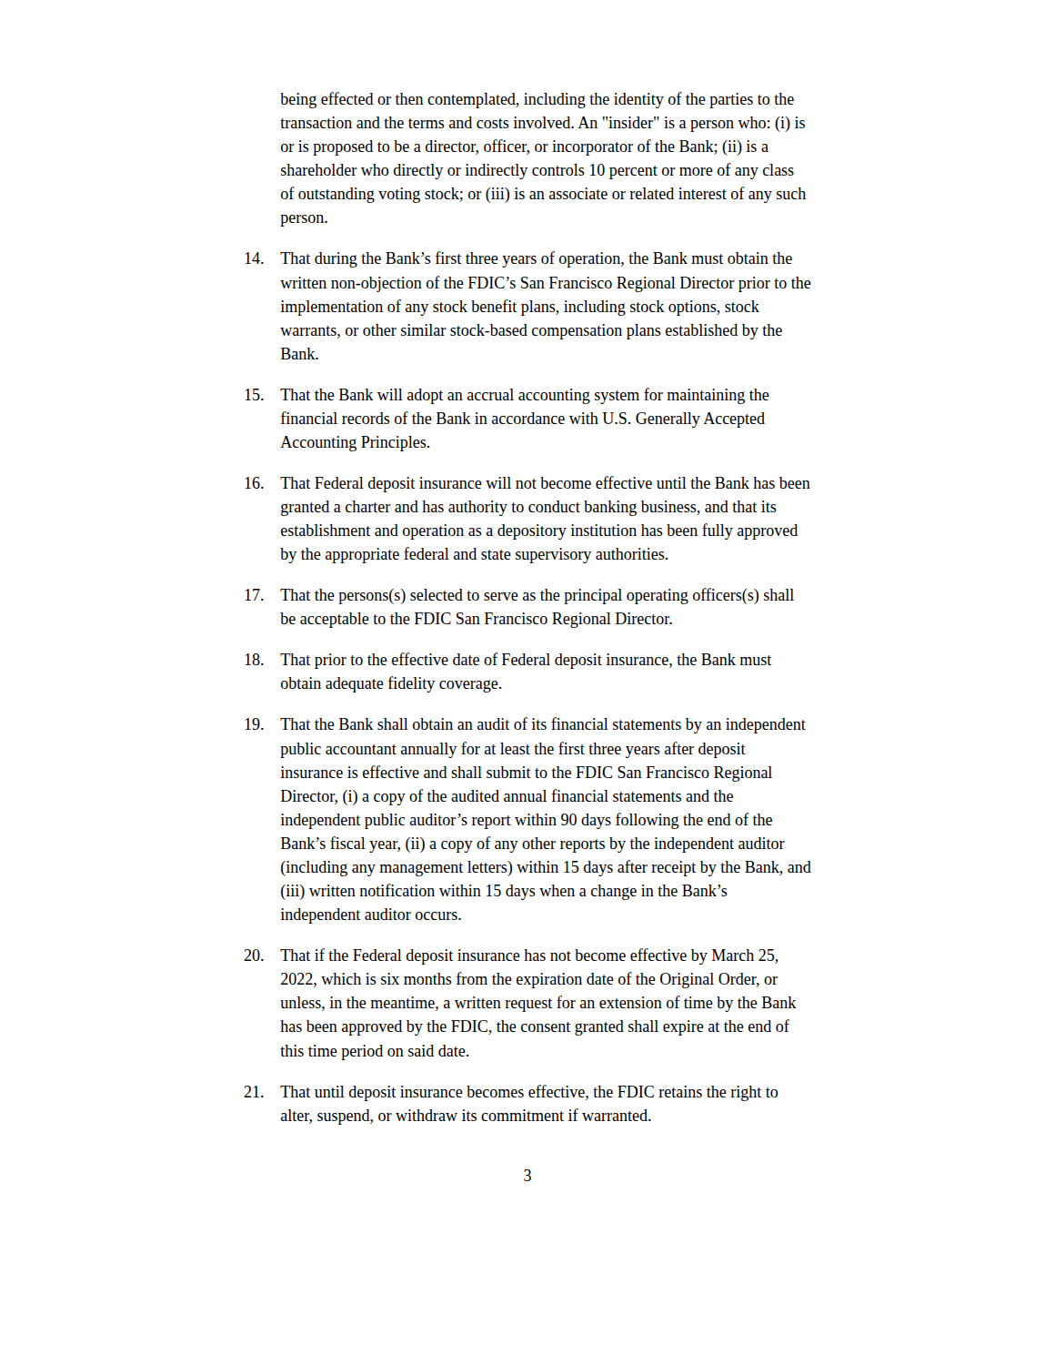being effected or then contemplated, including the identity of the parties to the transaction and the terms and costs involved. An "insider" is a person who: (i) is or is proposed to be a director, officer, or incorporator of the Bank; (ii) is a shareholder who directly or indirectly controls 10 percent or more of any class of outstanding voting stock; or (iii) is an associate or related interest of any such person.
14. That during the Bank’s first three years of operation, the Bank must obtain the written non-objection of the FDIC’s San Francisco Regional Director prior to the implementation of any stock benefit plans, including stock options, stock warrants, or other similar stock-based compensation plans established by the Bank.
15. That the Bank will adopt an accrual accounting system for maintaining the financial records of the Bank in accordance with U.S. Generally Accepted Accounting Principles.
16. That Federal deposit insurance will not become effective until the Bank has been granted a charter and has authority to conduct banking business, and that its establishment and operation as a depository institution has been fully approved by the appropriate federal and state supervisory authorities.
17. That the persons(s) selected to serve as the principal operating officers(s) shall be acceptable to the FDIC San Francisco Regional Director.
18. That prior to the effective date of Federal deposit insurance, the Bank must obtain adequate fidelity coverage.
19. That the Bank shall obtain an audit of its financial statements by an independent public accountant annually for at least the first three years after deposit insurance is effective and shall submit to the FDIC San Francisco Regional Director, (i) a copy of the audited annual financial statements and the independent public auditor’s report within 90 days following the end of the Bank’s fiscal year, (ii) a copy of any other reports by the independent auditor (including any management letters) within 15 days after receipt by the Bank, and (iii) written notification within 15 days when a change in the Bank’s independent auditor occurs.
20. That if the Federal deposit insurance has not become effective by March 25, 2022, which is six months from the expiration date of the Original Order, or unless, in the meantime, a written request for an extension of time by the Bank has been approved by the FDIC, the consent granted shall expire at the end of this time period on said date.
21. That until deposit insurance becomes effective, the FDIC retains the right to alter, suspend, or withdraw its commitment if warranted.
3